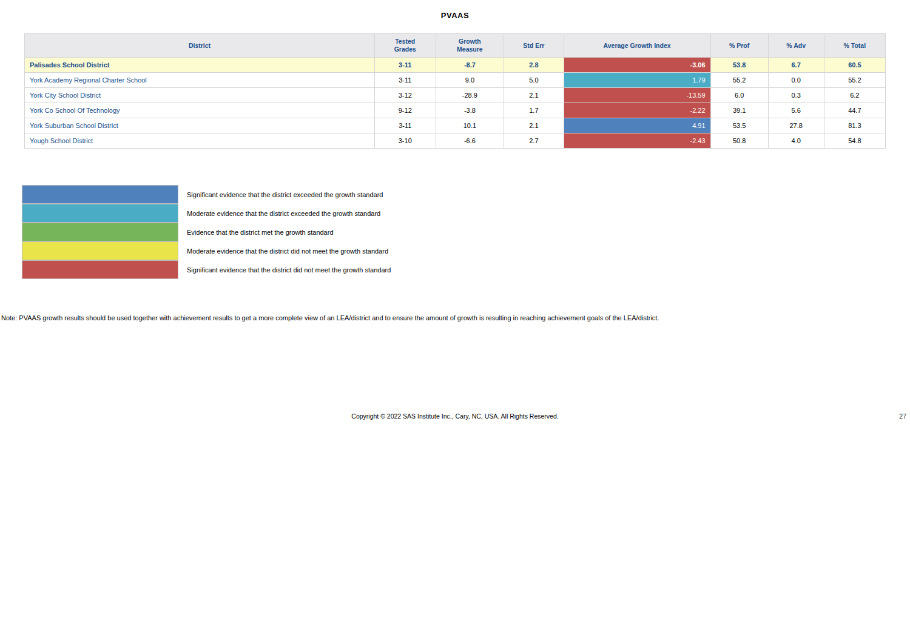PVAAS
| District | Tested Grades | Growth Measure | Std Err | Average Growth Index | % Prof | % Adv | % Total |
| --- | --- | --- | --- | --- | --- | --- | --- |
| Palisades School District | 3-11 | -8.7 | 2.8 | -3.06 | 53.8 | 6.7 | 60.5 |
| York Academy Regional Charter School | 3-11 | 9.0 | 5.0 | 1.79 | 55.2 | 0.0 | 55.2 |
| York City School District | 3-12 | -28.9 | 2.1 | -13.59 | 6.0 | 0.3 | 6.2 |
| York Co School Of Technology | 9-12 | -3.8 | 1.7 | -2.22 | 39.1 | 5.6 | 44.7 |
| York Suburban School District | 3-11 | 10.1 | 2.1 | 4.91 | 53.5 | 27.8 | 81.3 |
| Yough School District | 3-10 | -6.6 | 2.7 | -2.43 | 50.8 | 4.0 | 54.8 |
Significant evidence that the district exceeded the growth standard
Moderate evidence that the district exceeded the growth standard
Evidence that the district met the growth standard
Moderate evidence that the district did not meet the growth standard
Significant evidence that the district did not meet the growth standard
Note: PVAAS growth results should be used together with achievement results to get a more complete view of an LEA/district and to ensure the amount of growth is resulting in reaching achievement goals of the LEA/district.
Copyright © 2022 SAS Institute Inc., Cary, NC, USA. All Rights Reserved. 27